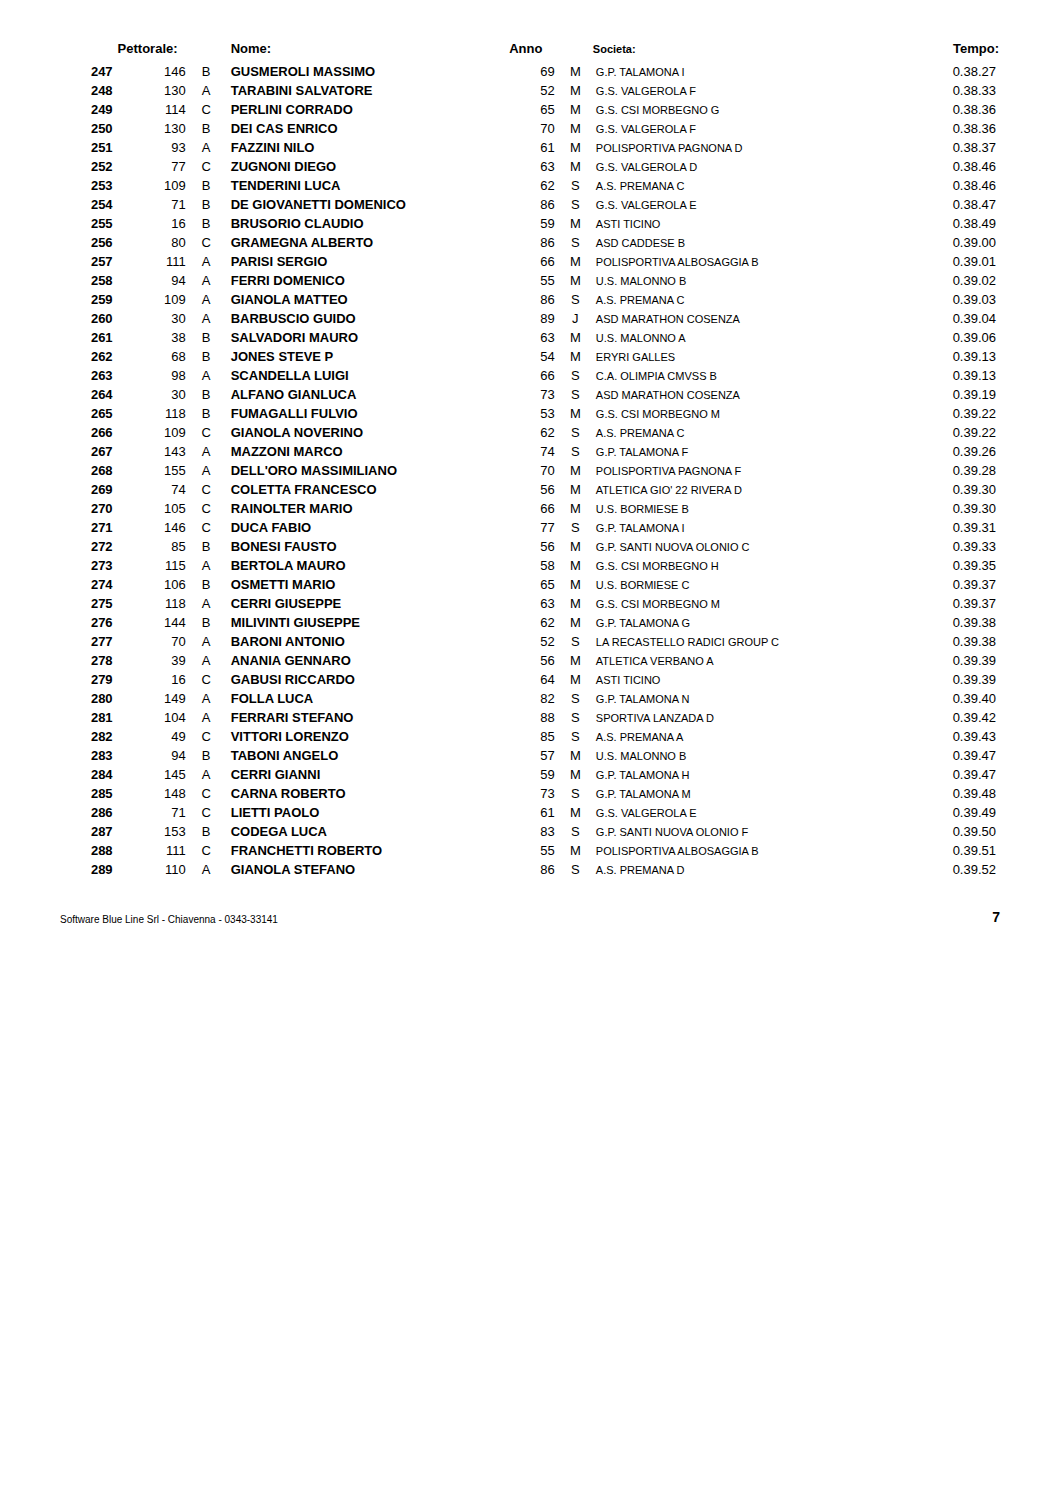| | Pettorale: | | Nome: | Anno | | Societa: | Tempo: |
| --- | --- | --- | --- | --- | --- | --- | --- |
| 247 | 146 | B | GUSMEROLI MASSIMO | 69 | M | G.P. TALAMONA I | 0.38.27 |
| 248 | 130 | A | TARABINI SALVATORE | 52 | M | G.S. VALGEROLA F | 0.38.33 |
| 249 | 114 | C | PERLINI CORRADO | 65 | M | G.S. CSI MORBEGNO G | 0.38.36 |
| 250 | 130 | B | DEI CAS ENRICO | 70 | M | G.S. VALGEROLA F | 0.38.36 |
| 251 | 93 | A | FAZZINI NILO | 61 | M | POLISPORTIVA PAGNONA D | 0.38.37 |
| 252 | 77 | C | ZUGNONI DIEGO | 63 | M | G.S. VALGEROLA D | 0.38.46 |
| 253 | 109 | B | TENDERINI LUCA | 62 | S | A.S. PREMANA C | 0.38.46 |
| 254 | 71 | B | DE GIOVANETTI DOMENICO | 86 | S | G.S. VALGEROLA E | 0.38.47 |
| 255 | 16 | B | BRUSORIO CLAUDIO | 59 | M | ASTI TICINO | 0.38.49 |
| 256 | 80 | C | GRAMEGNA ALBERTO | 86 | S | ASD CADDESE B | 0.39.00 |
| 257 | 111 | A | PARISI SERGIO | 66 | M | POLISPORTIVA ALBOSAGGIA B | 0.39.01 |
| 258 | 94 | A | FERRI DOMENICO | 55 | M | U.S. MALONNO B | 0.39.02 |
| 259 | 109 | A | GIANOLA MATTEO | 86 | S | A.S. PREMANA C | 0.39.03 |
| 260 | 30 | A | BARBUSCIO GUIDO | 89 | J | ASD MARATHON COSENZA | 0.39.04 |
| 261 | 38 | B | SALVADORI MAURO | 63 | M | U.S. MALONNO A | 0.39.06 |
| 262 | 68 | B | JONES STEVE P | 54 | M | ERYRI GALLES | 0.39.13 |
| 263 | 98 | A | SCANDELLA LUIGI | 66 | S | C.A. OLIMPIA CMVSS B | 0.39.13 |
| 264 | 30 | B | ALFANO GIANLUCA | 73 | S | ASD MARATHON COSENZA | 0.39.19 |
| 265 | 118 | B | FUMAGALLI FULVIO | 53 | M | G.S. CSI MORBEGNO M | 0.39.22 |
| 266 | 109 | C | GIANOLA NOVERINO | 62 | S | A.S. PREMANA C | 0.39.22 |
| 267 | 143 | A | MAZZONI MARCO | 74 | S | G.P. TALAMONA F | 0.39.26 |
| 268 | 155 | A | DELL'ORO MASSIMILIANO | 70 | M | POLISPORTIVA PAGNONA F | 0.39.28 |
| 269 | 74 | C | COLETTA FRANCESCO | 56 | M | ATLETICA GIO' 22 RIVERA D | 0.39.30 |
| 270 | 105 | C | RAINOLTER MARIO | 66 | M | U.S. BORMIESE B | 0.39.30 |
| 271 | 146 | C | DUCA FABIO | 77 | S | G.P. TALAMONA I | 0.39.31 |
| 272 | 85 | B | BONESI FAUSTO | 56 | M | G.P. SANTI NUOVA OLONIO C | 0.39.33 |
| 273 | 115 | A | BERTOLA MAURO | 58 | M | G.S. CSI MORBEGNO H | 0.39.35 |
| 274 | 106 | B | OSMETTI MARIO | 65 | M | U.S. BORMIESE C | 0.39.37 |
| 275 | 118 | A | CERRI GIUSEPPE | 63 | M | G.S. CSI MORBEGNO M | 0.39.37 |
| 276 | 144 | B | MILIVINTI GIUSEPPE | 62 | M | G.P. TALAMONA G | 0.39.38 |
| 277 | 70 | A | BARONI ANTONIO | 52 | S | LA RECASTELLO RADICI GROUP C | 0.39.38 |
| 278 | 39 | A | ANANIA GENNARO | 56 | M | ATLETICA VERBANO A | 0.39.39 |
| 279 | 16 | C | GABUSI RICCARDO | 64 | M | ASTI TICINO | 0.39.39 |
| 280 | 149 | A | FOLLA LUCA | 82 | S | G.P. TALAMONA N | 0.39.40 |
| 281 | 104 | A | FERRARI STEFANO | 88 | S | SPORTIVA LANZADA D | 0.39.42 |
| 282 | 49 | C | VITTORI LORENZO | 85 | S | A.S. PREMANA A | 0.39.43 |
| 283 | 94 | B | TABONI ANGELO | 57 | M | U.S. MALONNO B | 0.39.47 |
| 284 | 145 | A | CERRI GIANNI | 59 | M | G.P. TALAMONA H | 0.39.47 |
| 285 | 148 | C | CARNA ROBERTO | 73 | S | G.P. TALAMONA M | 0.39.48 |
| 286 | 71 | C | LIETTI PAOLO | 61 | M | G.S. VALGEROLA E | 0.39.49 |
| 287 | 153 | B | CODEGA LUCA | 83 | S | G.P. SANTI NUOVA OLONIO F | 0.39.50 |
| 288 | 111 | C | FRANCHETTI ROBERTO | 55 | M | POLISPORTIVA ALBOSAGGIA B | 0.39.51 |
| 289 | 110 | A | GIANOLA STEFANO | 86 | S | A.S. PREMANA D | 0.39.52 |
Software Blue Line Srl - Chiavenna - 0343-33141 7